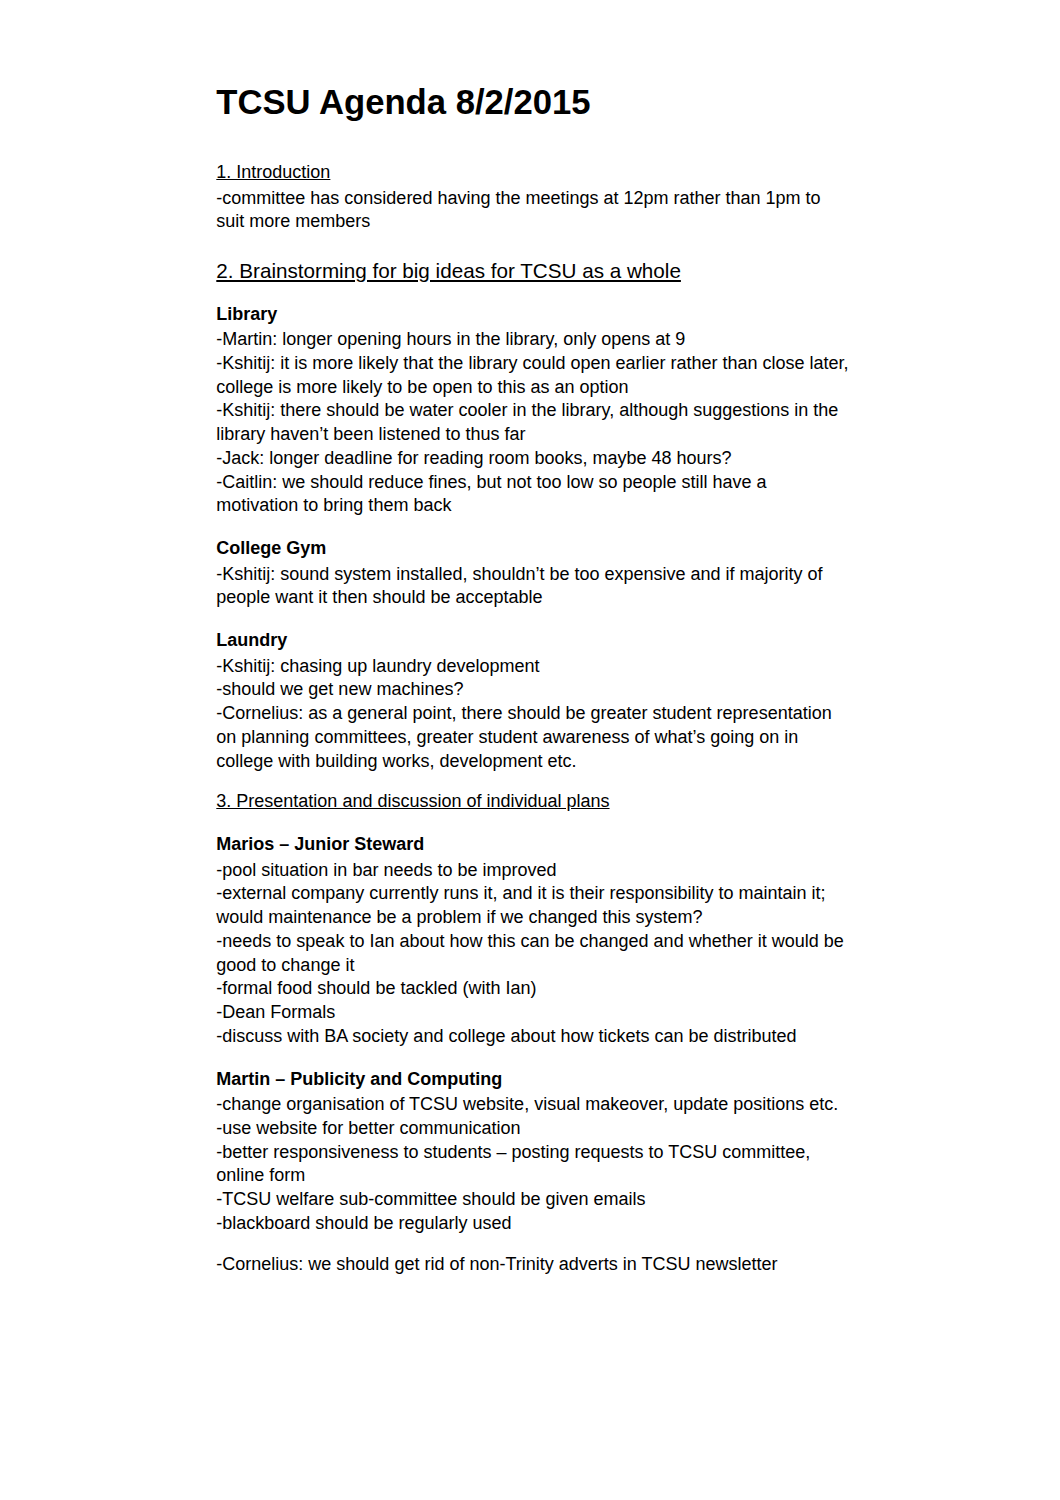TCSU Agenda 8/2/2015
1. Introduction
-committee has considered having the meetings at 12pm rather than 1pm to suit more members
2. Brainstorming for big ideas for TCSU as a whole
Library
-Martin: longer opening hours in the library, only opens at 9
-Kshitij: it is more likely that the library could open earlier rather than close later, college is more likely to be open to this as an option
-Kshitij: there should be water cooler in the library, although suggestions in the library haven’t been listened to thus far
-Jack: longer deadline for reading room books, maybe 48 hours?
-Caitlin: we should reduce fines, but not too low so people still have a motivation to bring them back
College Gym
-Kshitij: sound system installed, shouldn’t be too expensive and if majority of people want it then should be acceptable
Laundry
-Kshitij: chasing up laundry development
-should we get new machines?
-Cornelius: as a general point, there should be greater student representation on planning committees, greater student awareness of what’s going on in college with building works, development etc.
3. Presentation and discussion of individual plans
Marios – Junior Steward
-pool situation in bar needs to be improved
-external company currently runs it, and it is their responsibility to maintain it; would maintenance be a problem if we changed this system?
-needs to speak to Ian about how this can be changed and whether it would be good to change it
-formal food should be tackled (with Ian)
-Dean Formals
-discuss with BA society and college about how tickets can be distributed
Martin – Publicity and Computing
-change organisation of TCSU website, visual makeover, update positions etc.
-use website for better communication
-better responsiveness to students – posting requests to TCSU committee, online form
-TCSU welfare sub-committee should be given emails
-blackboard should be regularly used
-Cornelius: we should get rid of non-Trinity adverts in TCSU newsletter